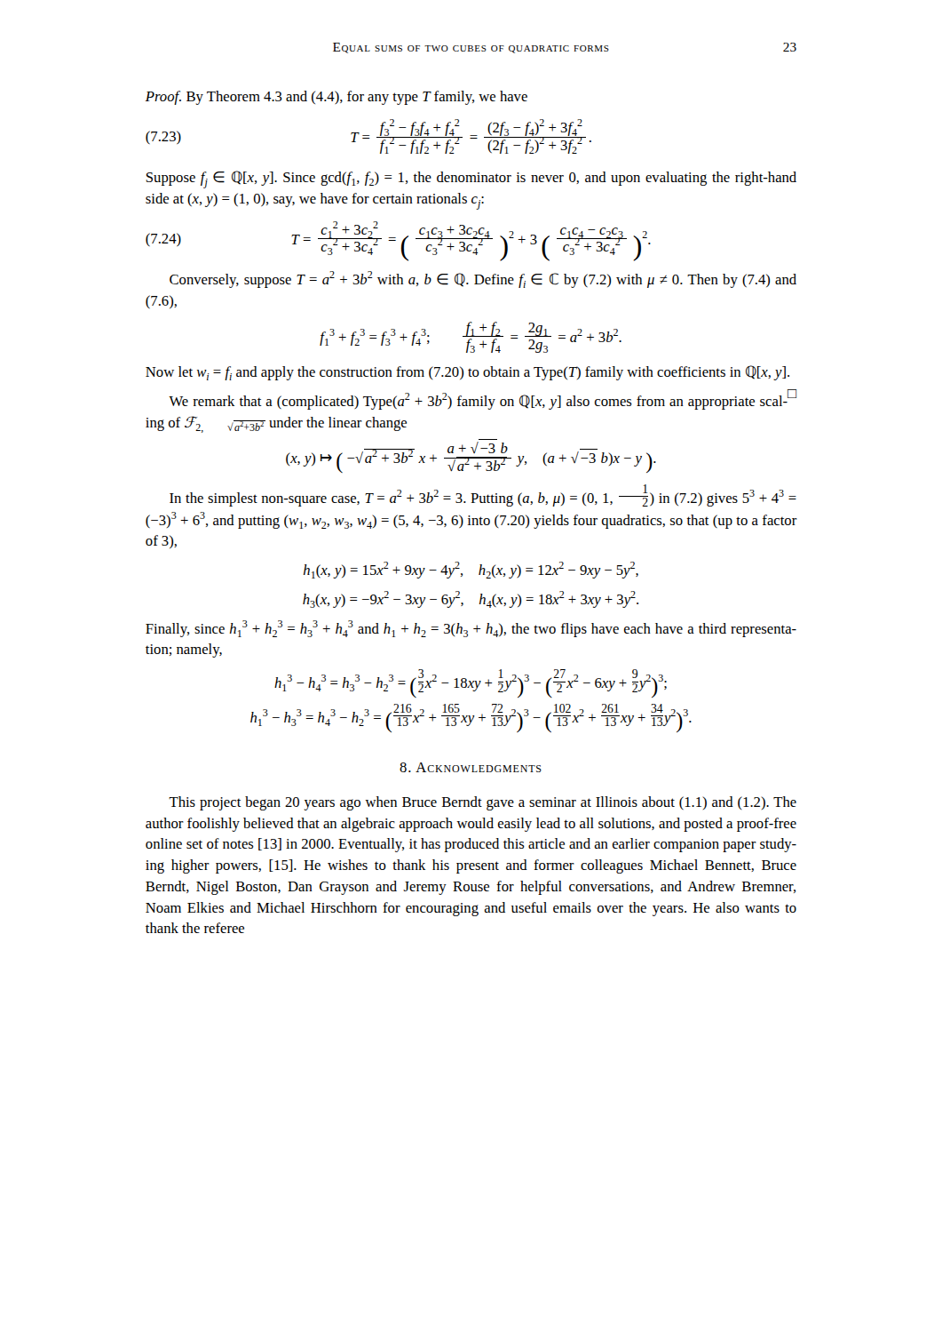Equal sums of two cubes of quadratic forms 23
Proof. By Theorem 4.3 and (4.4), for any type T family, we have
(7.23) T = f32 − f3f4 + f42 f12 − f1f2 + f22 = (2f3 − f4)2 + 3f42 (2f1 − f2)2 + 3f22 .
Suppose fj ∈ ℚ[x, y]. Since gcd(f1, f2) = 1, the denominator is never 0, and upon evaluating the right-hand side at (x, y) = (1, 0), say, we have for certain rationals cj:
(7.24) T = c12 + 3c22 c32 + 3c42 = ( c1c3 + 3c2c4 c32 + 3c42 )2 + 3 ( c1c4 − c2c3 c32 + 3c42 )2.
Conversely, suppose T = a2 + 3b2 with a, b ∈ ℚ. Define fi ∈ ℂ by (7.2) with μ ≠ 0. Then by (7.4) and (7.6),
f13 + f23 = f33 + f43; f1 + f2 f3 + f4 = 2g1 2g3 = a2 + 3b2.
Now let wi = fi and apply the construction from (7.20) to obtain a Type(T) family with coefficients in ℚ[x, y]. □
We remark that a (complicated) Type(a2 + 3b2) family on ℚ[x, y] also comes from an appropriate scaling of ℱ2,√a2+3b2 under the linear change
(x, y) ↦ ( −√a2 + 3b2 x + a + √−3 b √a2 + 3b2 y, (a + √−3 b)x − y ).
In the simplest non-square case, T = a2 + 3b2 = 3. Putting (a, b, μ) = (0, 1, 12) in (7.2) gives 53 + 43 = (−3)3 + 63, and putting (w1, w2, w3, w4) = (5, 4, −3, 6) into (7.20) yields four quadratics, so that (up to a factor of 3),
h1(x, y) = 15x2 + 9xy − 4y2, h2(x, y) = 12x2 − 9xy − 5y2,
h3(x, y) = −9x2 − 3xy − 6y2, h4(x, y) = 18x2 + 3xy + 3y2.
Finally, since h13 + h23 = h33 + h43 and h1 + h2 = 3(h3 + h4), the two flips have each have a third representation; namely,
h13 − h43 = h33 − h23 = (32 x2 − 18xy + 12 y2)3 − (272 x2 − 6xy + 92 y2)3;
h13 − h33 = h43 − h23 = (21613 x2 + 16513 xy + 7213 y2)3 − (10213 x2 + 26113 xy + 3413 y2)3.
8. Acknowledgments
This project began 20 years ago when Bruce Berndt gave a seminar at Illinois about (1.1) and (1.2). The author foolishly believed that an algebraic approach would easily lead to all solutions, and posted a proof-free online set of notes [13] in 2000. Eventually, it has produced this article and an earlier companion paper studying higher powers, [15]. He wishes to thank his present and former colleagues Michael Bennett, Bruce Berndt, Nigel Boston, Dan Grayson and Jeremy Rouse for helpful conversations, and Andrew Bremner, Noam Elkies and Michael Hirschhorn for encouraging and useful emails over the years. He also wants to thank the referee